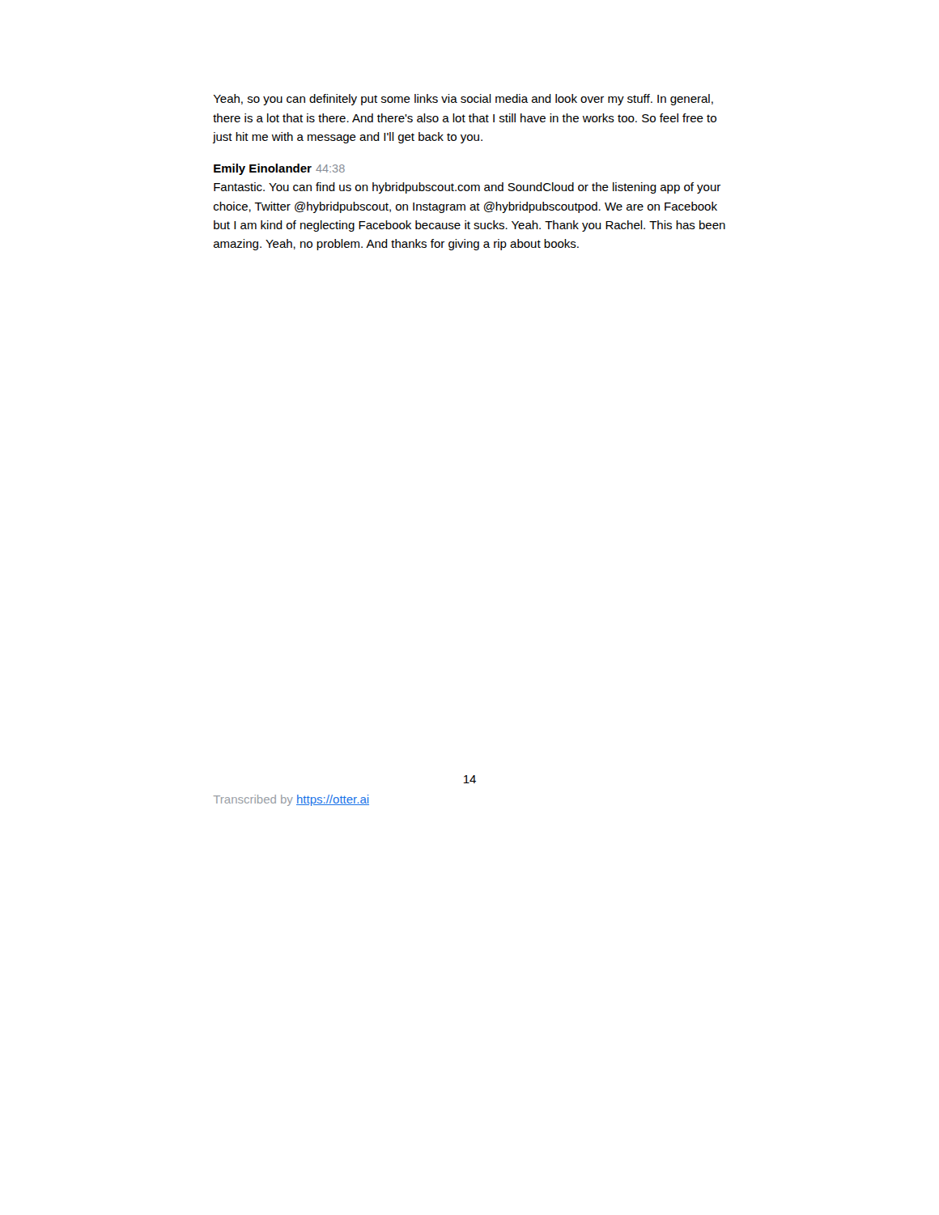Yeah, so you can definitely put some links via social media and look over my stuff. In general, there is a lot that is there. And there's also a lot that I still have in the works too. So feel free to just hit me with a message and I'll get back to you.
Emily Einolander 44:38
Fantastic. You can find us on hybridpubscout.com and SoundCloud or the listening app of your choice, Twitter @hybridpubscout, on Instagram at @hybridpubscoutpod. We are on Facebook but I am kind of neglecting Facebook because it sucks. Yeah. Thank you Rachel. This has been amazing. Yeah, no problem. And thanks for giving a rip about books.
14
Transcribed by https://otter.ai